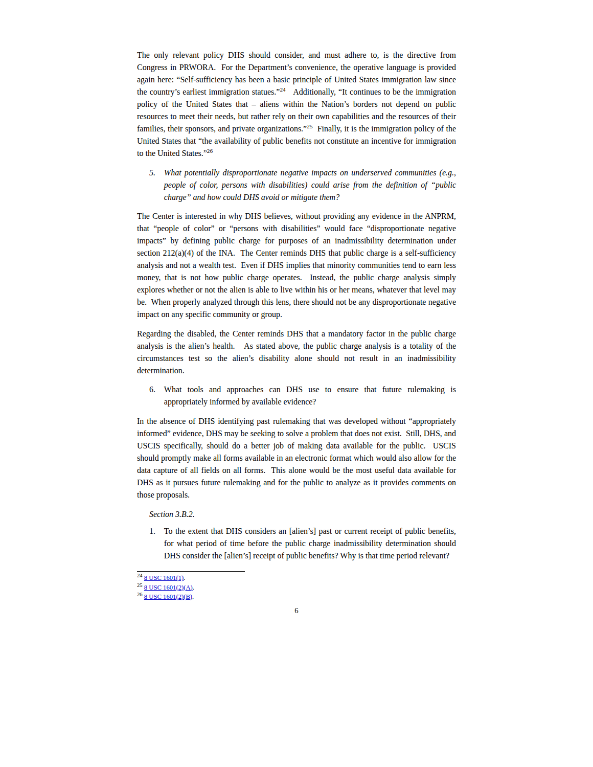The only relevant policy DHS should consider, and must adhere to, is the directive from Congress in PRWORA. For the Department’s convenience, the operative language is provided again here: “Self-sufficiency has been a basic principle of United States immigration law since the country’s earliest immigration statues.”24 Additionally, “It continues to be the immigration policy of the United States that – aliens within the Nation’s borders not depend on public resources to meet their needs, but rather rely on their own capabilities and the resources of their families, their sponsors, and private organizations.”25 Finally, it is the immigration policy of the United States that “the availability of public benefits not constitute an incentive for immigration to the United States.”26
5. What potentially disproportionate negative impacts on underserved communities (e.g., people of color, persons with disabilities) could arise from the definition of “public charge” and how could DHS avoid or mitigate them?
The Center is interested in why DHS believes, without providing any evidence in the ANPRM, that “people of color” or “persons with disabilities” would face “disproportionate negative impacts” by defining public charge for purposes of an inadmissibility determination under section 212(a)(4) of the INA. The Center reminds DHS that public charge is a self-sufficiency analysis and not a wealth test. Even if DHS implies that minority communities tend to earn less money, that is not how public charge operates. Instead, the public charge analysis simply explores whether or not the alien is able to live within his or her means, whatever that level may be. When properly analyzed through this lens, there should not be any disproportionate negative impact on any specific community or group.
Regarding the disabled, the Center reminds DHS that a mandatory factor in the public charge analysis is the alien’s health. As stated above, the public charge analysis is a totality of the circumstances test so the alien’s disability alone should not result in an inadmissibility determination.
6. What tools and approaches can DHS use to ensure that future rulemaking is appropriately informed by available evidence?
In the absence of DHS identifying past rulemaking that was developed without “appropriately informed” evidence, DHS may be seeking to solve a problem that does not exist. Still, DHS, and USCIS specifically, should do a better job of making data available for the public. USCIS should promptly make all forms available in an electronic format which would also allow for the data capture of all fields on all forms. This alone would be the most useful data available for DHS as it pursues future rulemaking and for the public to analyze as it provides comments on those proposals.
Section 3.B.2.
1. To the extent that DHS considers an [alien’s] past or current receipt of public benefits, for what period of time before the public charge inadmissibility determination should DHS consider the [alien’s] receipt of public benefits? Why is that time period relevant?
24 8 USC 1601(1).
25 8 USC 1601(2)(A).
26 8 USC 1601(2)(B).
6